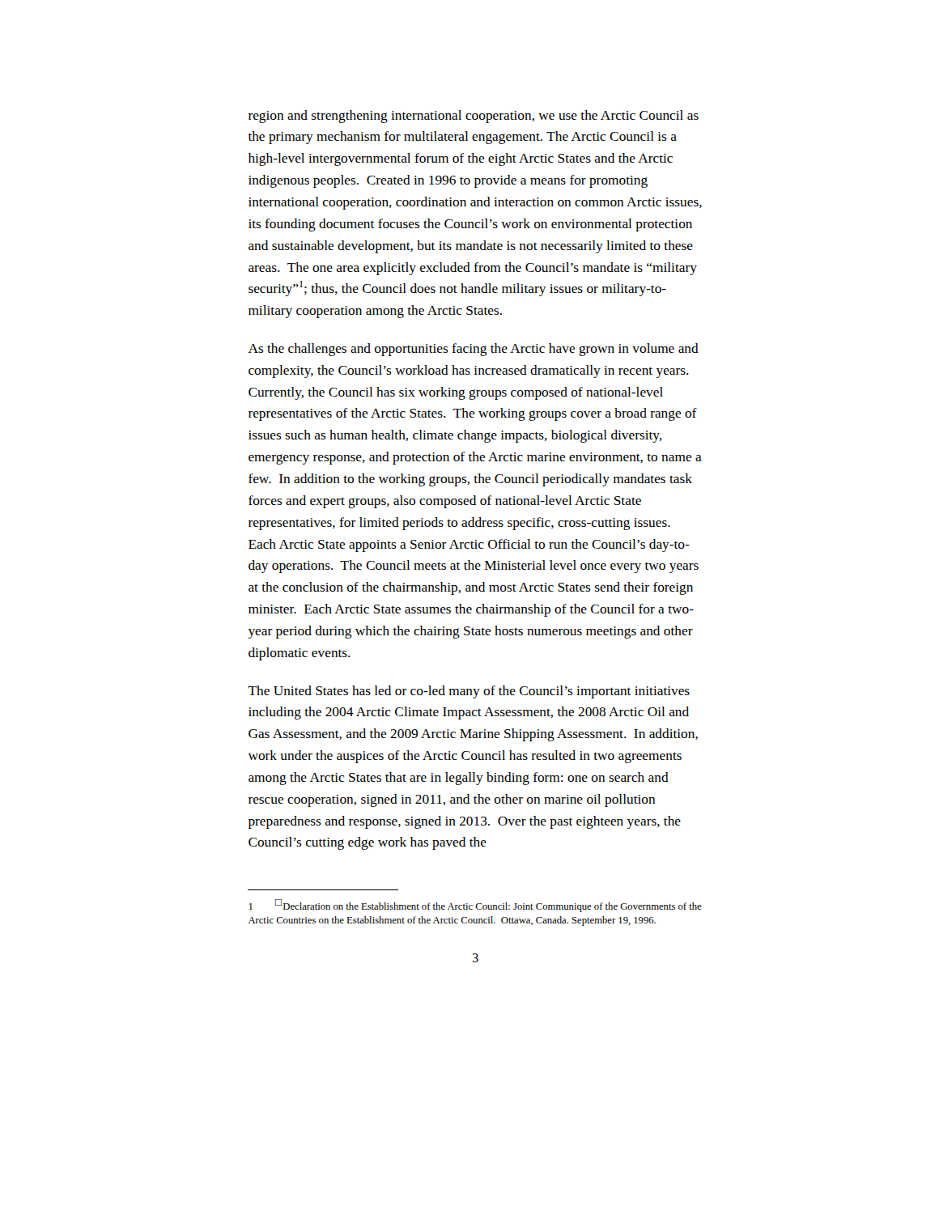region and strengthening international cooperation, we use the Arctic Council as the primary mechanism for multilateral engagement. The Arctic Council is a high-level intergovernmental forum of the eight Arctic States and the Arctic indigenous peoples. Created in 1996 to provide a means for promoting international cooperation, coordination and interaction on common Arctic issues, its founding document focuses the Council’s work on environmental protection and sustainable development, but its mandate is not necessarily limited to these areas. The one area explicitly excluded from the Council’s mandate is “military security”1; thus, the Council does not handle military issues or military-to-military cooperation among the Arctic States.
As the challenges and opportunities facing the Arctic have grown in volume and complexity, the Council’s workload has increased dramatically in recent years. Currently, the Council has six working groups composed of national-level representatives of the Arctic States. The working groups cover a broad range of issues such as human health, climate change impacts, biological diversity, emergency response, and protection of the Arctic marine environment, to name a few. In addition to the working groups, the Council periodically mandates task forces and expert groups, also composed of national-level Arctic State representatives, for limited periods to address specific, cross-cutting issues. Each Arctic State appoints a Senior Arctic Official to run the Council’s day-to-day operations. The Council meets at the Ministerial level once every two years at the conclusion of the chairmanship, and most Arctic States send their foreign minister. Each Arctic State assumes the chairmanship of the Council for a two-year period during which the chairing State hosts numerous meetings and other diplomatic events.
The United States has led or co-led many of the Council’s important initiatives including the 2004 Arctic Climate Impact Assessment, the 2008 Arctic Oil and Gas Assessment, and the 2009 Arctic Marine Shipping Assessment. In addition, work under the auspices of the Arctic Council has resulted in two agreements among the Arctic States that are in legally binding form: one on search and rescue cooperation, signed in 2011, and the other on marine oil pollution preparedness and response, signed in 2013. Over the past eighteen years, the Council’s cutting edge work has paved the
1☐Declaration on the Establishment of the Arctic Council: Joint Communique of the Governments of the Arctic Countries on the Establishment of the Arctic Council. Ottawa, Canada. September 19, 1996.
3